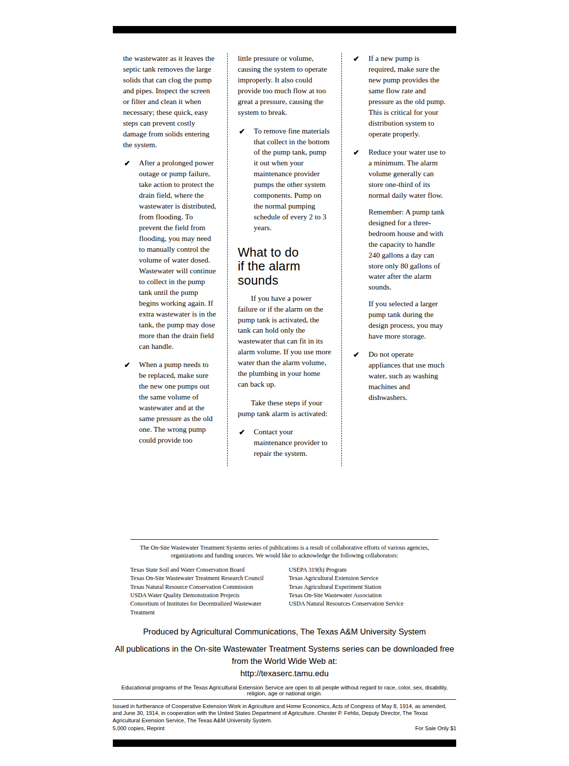the wastewater as it leaves the septic tank removes the large solids that can clog the pump and pipes. Inspect the screen or filter and clean it when necessary; these quick, easy steps can prevent costly damage from solids entering the system.
After a prolonged power outage or pump failure, take action to protect the drain field, where the wastewater is distributed, from flooding. To prevent the field from flooding, you may need to manually control the volume of water dosed. Wastewater will continue to collect in the pump tank until the pump begins working again. If extra wastewater is in the tank, the pump may dose more than the drain field can handle.
When a pump needs to be replaced, make sure the new one pumps out the same volume of wastewater and at the same pressure as the old one. The wrong pump could provide too
little pressure or volume, causing the system to operate improperly. It also could provide too much flow at too great a pressure, causing the system to break.
To remove fine materials that collect in the bottom of the pump tank, pump it out when your maintenance provider pumps the other system components. Pump on the normal pumping schedule of every 2 to 3 years.
What to do
if the alarm sounds
If you have a power failure or if the alarm on the pump tank is activated, the tank can hold only the wastewater that can fit in its alarm volume. If you use more water than the alarm volume, the plumbing in your home can back up.
Take these steps if your pump tank alarm is activated:
Contact your maintenance provider to repair the system.
If a new pump is required, make sure the new pump provides the same flow rate and pressure as the old pump. This is critical for your distribution system to operate properly.
Reduce your water use to a minimum. The alarm volume generally can store one-third of its normal daily water flow.
Remember: A pump tank designed for a three-bedroom house and with the capacity to handle 240 gallons a day can store only 80 gallons of water after the alarm sounds.
If you selected a larger pump tank during the design process, you may have more storage.
Do not operate appliances that use much water, such as washing machines and dishwashers.
The On-Site Wastewater Treatment Systems series of publications is a result of collaborative efforts of various agencies, organizations and funding sources. We would like to acknowledge the following collaborators:
Texas State Soil and Water Conservation Board
Texas On-Site Wastewater Treatment Research Council
Texas Natural Resource Conservation Commission
USDA Water Quality Demonstration Projects
Consortium of Institutes for Decentralized Wastewater Treatment
USEPA 319(h) Program
Texas Agricultural Extension Service
Texas Agricultural Experiment Station
Texas On-Site Wastewater Association
USDA Natural Resources Conservation Service
Produced by Agricultural Communications, The Texas A&M University System
All publications in the On-site Wastewater Treatment Systems series can be downloaded free from the World Wide Web at:
http://texaserc.tamu.edu
Educational programs of the Texas Agricultural Extension Service are open to all people without regard to race, color, sex, disability, religion, age or national origin.
Issued in furtherance of Cooperative Extension Work in Agriculture and Home Economics, Acts of Congress of May 8, 1914, as amended, and June 30, 1914, in cooperation with the United States Department of Agriculture. Chester P. Fehlis, Deputy Director, The Texas Agricultural Exension Service, The Texas A&M University System.
5,000 copies, Reprint For Sale Only $1